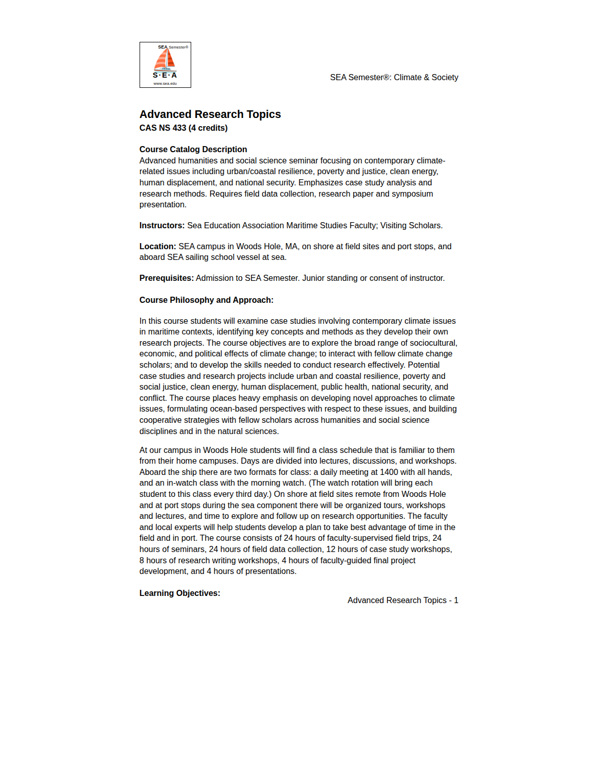SEA Semester®
⛵
S·E·A
www.sea.edu
SEA Semester®: Climate & Society
Advanced Research Topics
CAS NS 433 (4 credits)
Course Catalog Description
Advanced humanities and social science seminar focusing on contemporary climate-related issues including urban/coastal resilience, poverty and justice, clean energy, human displacement, and national security. Emphasizes case study analysis and research methods. Requires field data collection, research paper and symposium presentation.
Instructors: Sea Education Association Maritime Studies Faculty; Visiting Scholars.
Location: SEA campus in Woods Hole, MA, on shore at field sites and port stops, and aboard SEA sailing school vessel at sea.
Prerequisites: Admission to SEA Semester. Junior standing or consent of instructor.
Course Philosophy and Approach:
In this course students will examine case studies involving contemporary climate issues in maritime contexts, identifying key concepts and methods as they develop their own research projects. The course objectives are to explore the broad range of sociocultural, economic, and political effects of climate change; to interact with fellow climate change scholars; and to develop the skills needed to conduct research effectively. Potential case studies and research projects include urban and coastal resilience, poverty and social justice, clean energy, human displacement, public health, national security, and conflict. The course places heavy emphasis on developing novel approaches to climate issues, formulating ocean-based perspectives with respect to these issues, and building cooperative strategies with fellow scholars across humanities and social science disciplines and in the natural sciences.
At our campus in Woods Hole students will find a class schedule that is familiar to them from their home campuses. Days are divided into lectures, discussions, and workshops. Aboard the ship there are two formats for class: a daily meeting at 1400 with all hands, and an in-watch class with the morning watch. (The watch rotation will bring each student to this class every third day.) On shore at field sites remote from Woods Hole and at port stops during the sea component there will be organized tours, workshops and lectures, and time to explore and follow up on research opportunities. The faculty and local experts will help students develop a plan to take best advantage of time in the field and in port. The course consists of 24 hours of faculty-supervised field trips, 24 hours of seminars, 24 hours of field data collection, 12 hours of case study workshops, 8 hours of research writing workshops, 4 hours of faculty-guided final project development, and 4 hours of presentations.
Learning Objectives:
Advanced Research Topics - 1